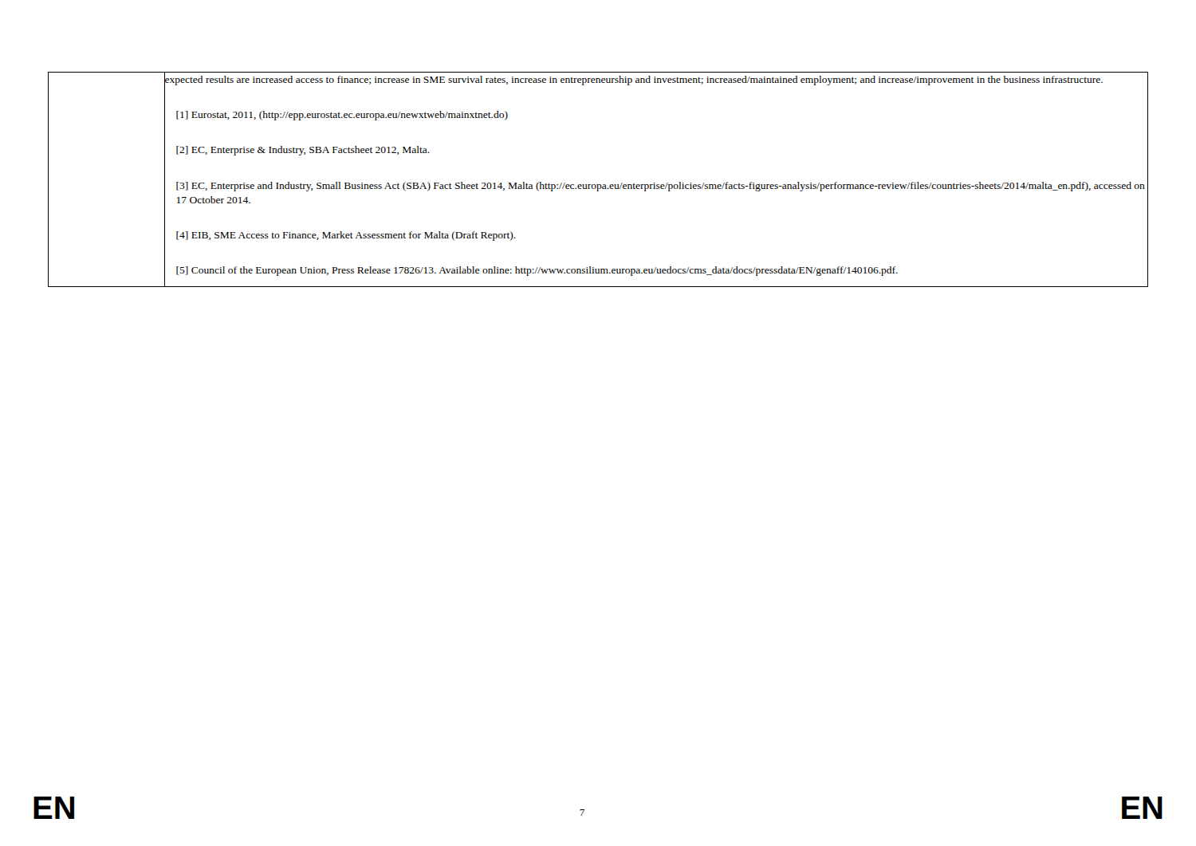| | expected results are increased access to finance; increase in SME survival rates, increase in entrepreneurship and investment; increased/maintained employment; and increase/improvement in the business infrastructure. [1] Eurostat, 2011, (http://epp.eurostat.ec.europa.eu/newxtweb/mainxtnet.do) [2] EC, Enterprise & Industry, SBA Factsheet 2012, Malta. [3] EC, Enterprise and Industry, Small Business Act (SBA) Fact Sheet 2014, Malta (http://ec.europa.eu/enterprise/policies/sme/facts-figures-analysis/performance-review/files/countries-sheets/2014/malta_en.pdf), accessed on 17 October 2014. [4] EIB, SME Access to Finance, Market Assessment for Malta (Draft Report). [5] Council of the European Union, Press Release 17826/13. Available online: http://www.consilium.europa.eu/uedocs/cms_data/docs/pressdata/EN/genaff/140106.pdf. |
EN
7
EN